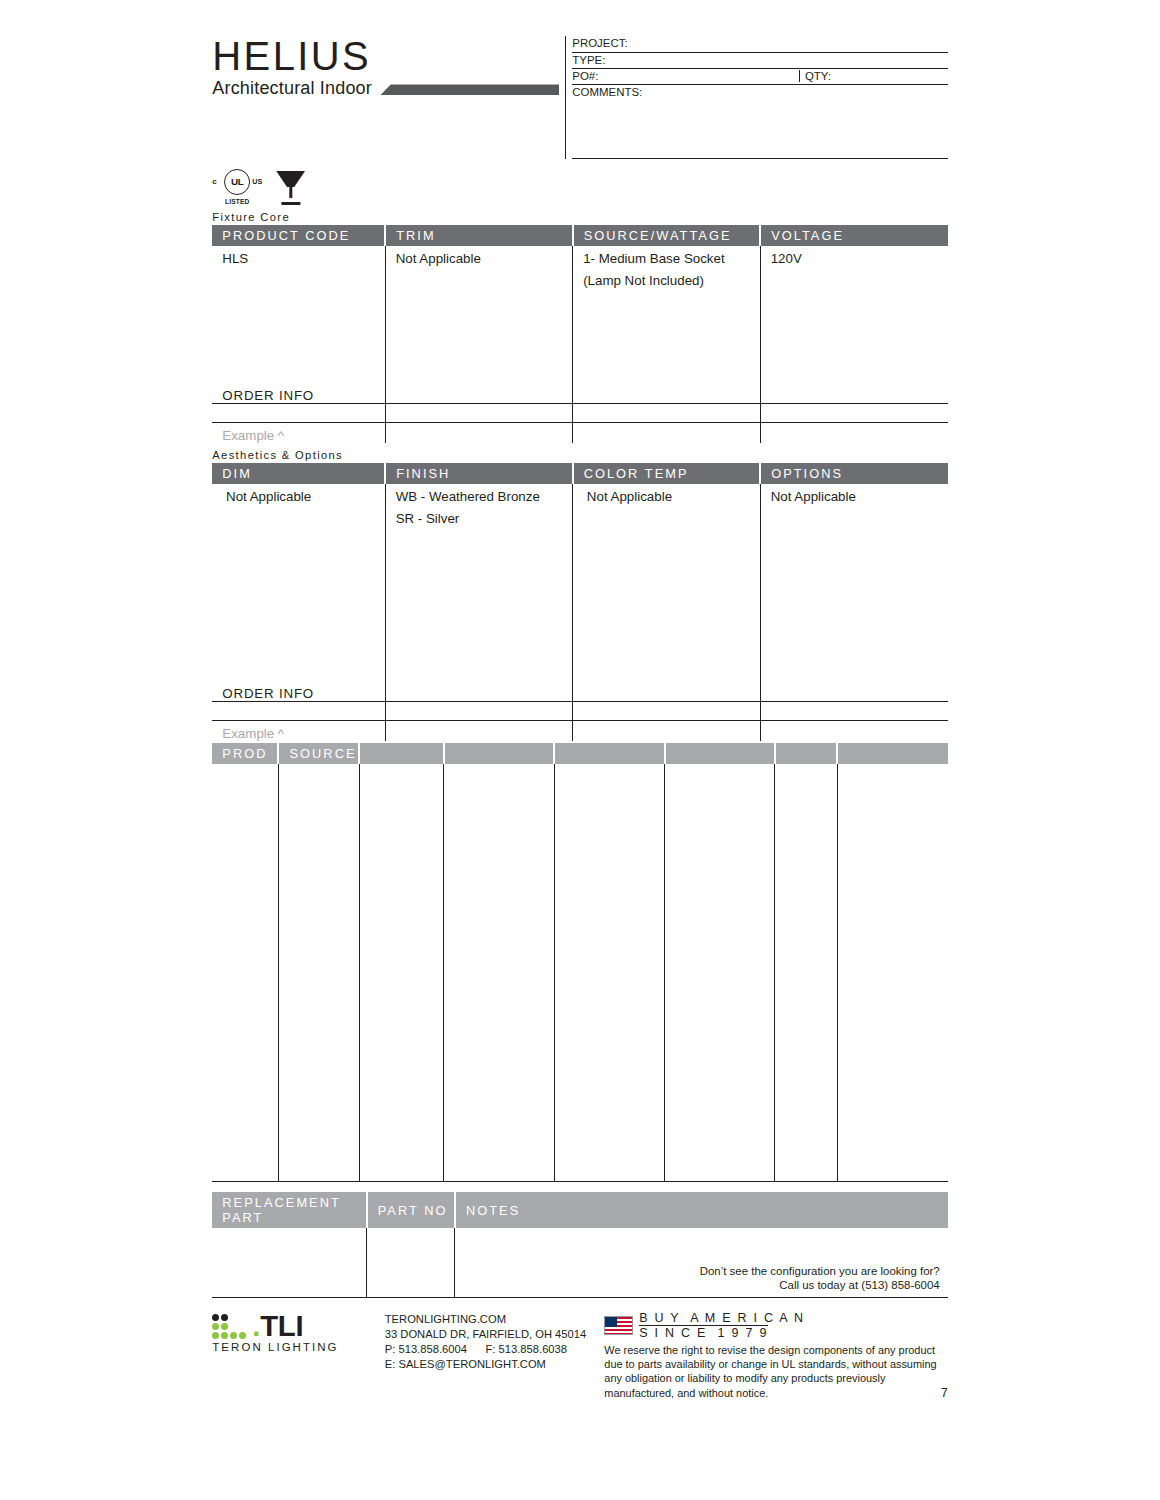HELIUS
Architectural Indoor
PROJECT:
TYPE:
PO#: QTY:
COMMENTS:
c UL US LISTED
Fixture Core
| PRODUCT CODE | TRIM | SOURCE/WATTAGE | VOLTAGE |
| --- | --- | --- | --- |
| HLS | Not Applicable | 1- Medium Base Socket (Lamp Not Included) | 120V |
| ORDER INFO | | | |
| Example ^ | | | |
Aesthetics & Options
| DIM | FINISH | COLOR TEMP | OPTIONS |
| --- | --- | --- | --- |
| Not Applicable | WB - Weathered Bronze SR - Silver | Not Applicable | Not Applicable |
| ORDER INFO | | | |
| Example ^ | | | |
| PROD | SOURCE | | | | | | |
| --- | --- | --- | --- | --- | --- | --- | --- |
| REPLACEMENT PART | PART NO | NOTES |
| --- | --- | --- |
| | | Don’t see the configuration you are looking for? Call us today at (513) 858-6004 |
. TLI
TERON LIGHTING
TERONLIGHTING.COM
33 DONALD DR, FAIRFIELD, OH 45014
P: 513.858.6004 F: 513.858.6038
E: SALES@TERONLIGHT.COM
B U Y A M E R I C A N
S I N C E 1 9 7 9
We reserve the right to revise the design components of any product due to parts availability or change in UL standards, without assuming any obligation or liability to modify any products previously manufactured, and without notice.
7